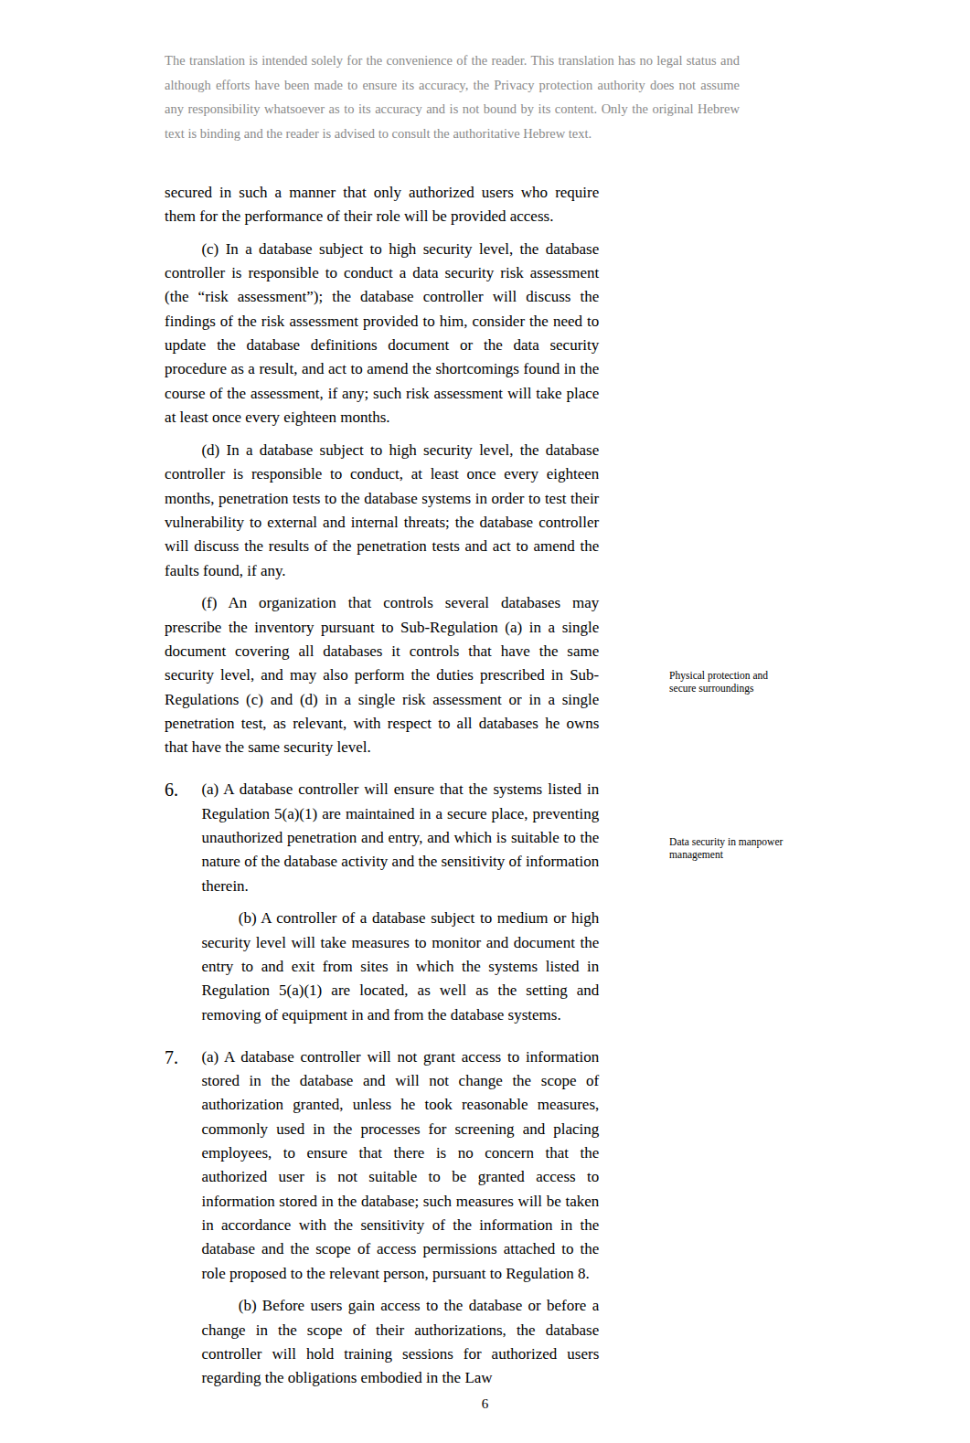The translation is intended solely for the convenience of the reader. This translation has no legal status and although efforts have been made to ensure its accuracy, the Privacy protection authority does not assume any responsibility whatsoever as to its accuracy and is not bound by its content. Only the original Hebrew text is binding and the reader is advised to consult the authoritative Hebrew text.
secured in such a manner that only authorized users who require them for the performance of their role will be provided access.
(c) In a database subject to high security level, the database controller is responsible to conduct a data security risk assessment (the “risk assessment”); the database controller will discuss the findings of the risk assessment provided to him, consider the need to update the database definitions document or the data security procedure as a result, and act to amend the shortcomings found in the course of the assessment, if any; such risk assessment will take place at least once every eighteen months.
(d) In a database subject to high security level, the database controller is responsible to conduct, at least once every eighteen months, penetration tests to the database systems in order to test their vulnerability to external and internal threats; the database controller will discuss the results of the penetration tests and act to amend the faults found, if any.
(f) An organization that controls several databases may prescribe the inventory pursuant to Sub-Regulation (a) in a single document covering all databases it controls that have the same security level, and may also perform the duties prescribed in Sub-Regulations (c) and (d) in a single risk assessment or in a single penetration test, as relevant, with respect to all databases he owns that have the same security level.
6.
(a) A database controller will ensure that the systems listed in Regulation 5(a)(1) are maintained in a secure place, preventing unauthorized penetration and entry, and which is suitable to the nature of the database activity and the sensitivity of information therein.
(b) A controller of a database subject to medium or high security level will take measures to monitor and document the entry to and exit from sites in which the systems listed in Regulation 5(a)(1) are located, as well as the setting and removing of equipment in and from the database systems.
7.
(a) A database controller will not grant access to information stored in the database and will not change the scope of authorization granted, unless he took reasonable measures, commonly used in the processes for screening and placing employees, to ensure that there is no concern that the authorized user is not suitable to be granted access to information stored in the database; such measures will be taken in accordance with the sensitivity of the information in the database and the scope of access permissions attached to the role proposed to the relevant person, pursuant to Regulation 8.
(b) Before users gain access to the database or before a change in the scope of their authorizations, the database controller will hold training sessions for authorized users regarding the obligations embodied in the Law
Physical protection and secure surroundings
Data security in manpower management
6